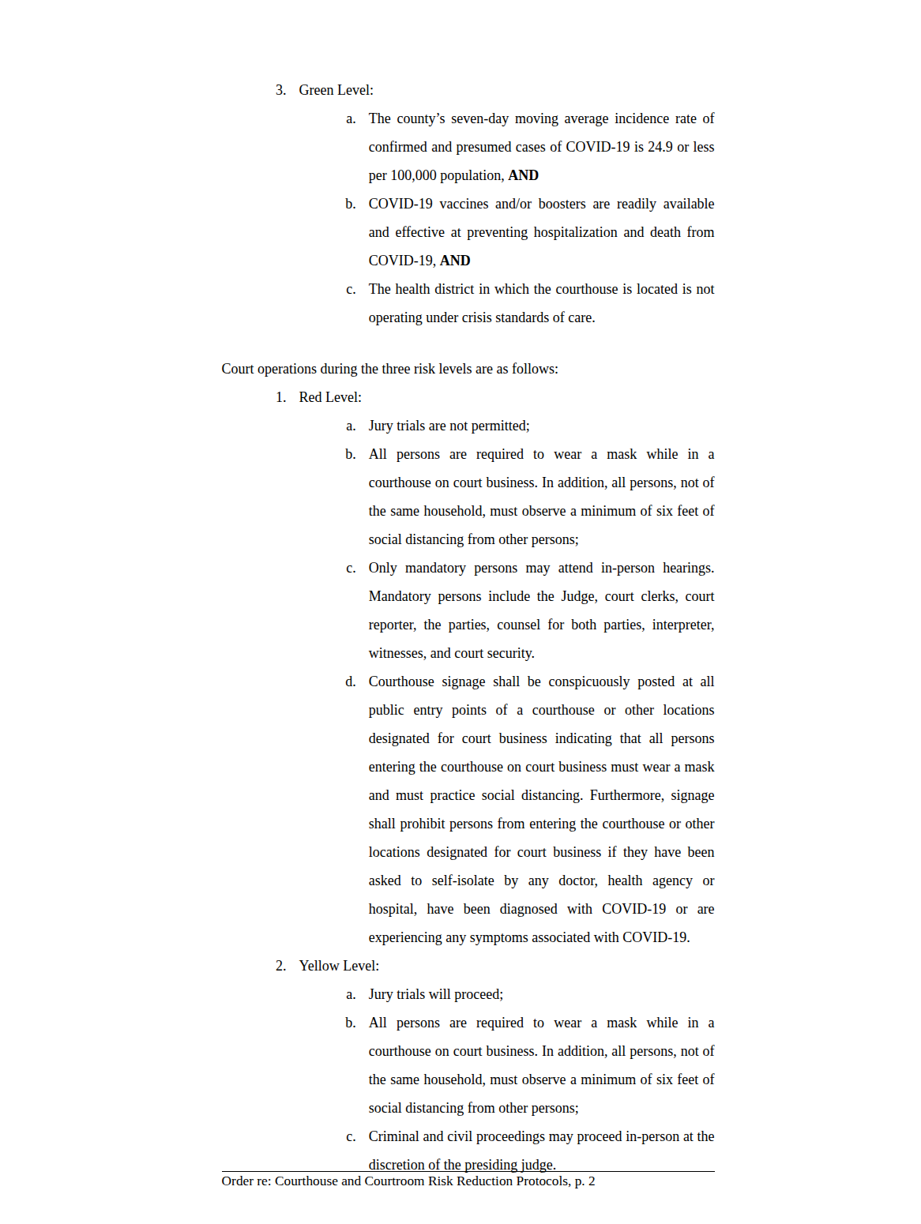Green Level:
The county’s seven-day moving average incidence rate of confirmed and presumed cases of COVID-19 is 24.9 or less per 100,000 population, AND
COVID-19 vaccines and/or boosters are readily available and effective at preventing hospitalization and death from COVID-19, AND
The health district in which the courthouse is located is not operating under crisis standards of care.
Court operations during the three risk levels are as follows:
Red Level:
Jury trials are not permitted;
All persons are required to wear a mask while in a courthouse on court business. In addition, all persons, not of the same household, must observe a minimum of six feet of social distancing from other persons;
Only mandatory persons may attend in-person hearings. Mandatory persons include the Judge, court clerks, court reporter, the parties, counsel for both parties, interpreter, witnesses, and court security.
Courthouse signage shall be conspicuously posted at all public entry points of a courthouse or other locations designated for court business indicating that all persons entering the courthouse on court business must wear a mask and must practice social distancing. Furthermore, signage shall prohibit persons from entering the courthouse or other locations designated for court business if they have been asked to self-isolate by any doctor, health agency or hospital, have been diagnosed with COVID-19 or are experiencing any symptoms associated with COVID-19.
Yellow Level:
Jury trials will proceed;
All persons are required to wear a mask while in a courthouse on court business. In addition, all persons, not of the same household, must observe a minimum of six feet of social distancing from other persons;
Criminal and civil proceedings may proceed in-person at the discretion of the presiding judge.
Order re: Courthouse and Courtroom Risk Reduction Protocols, p. 2